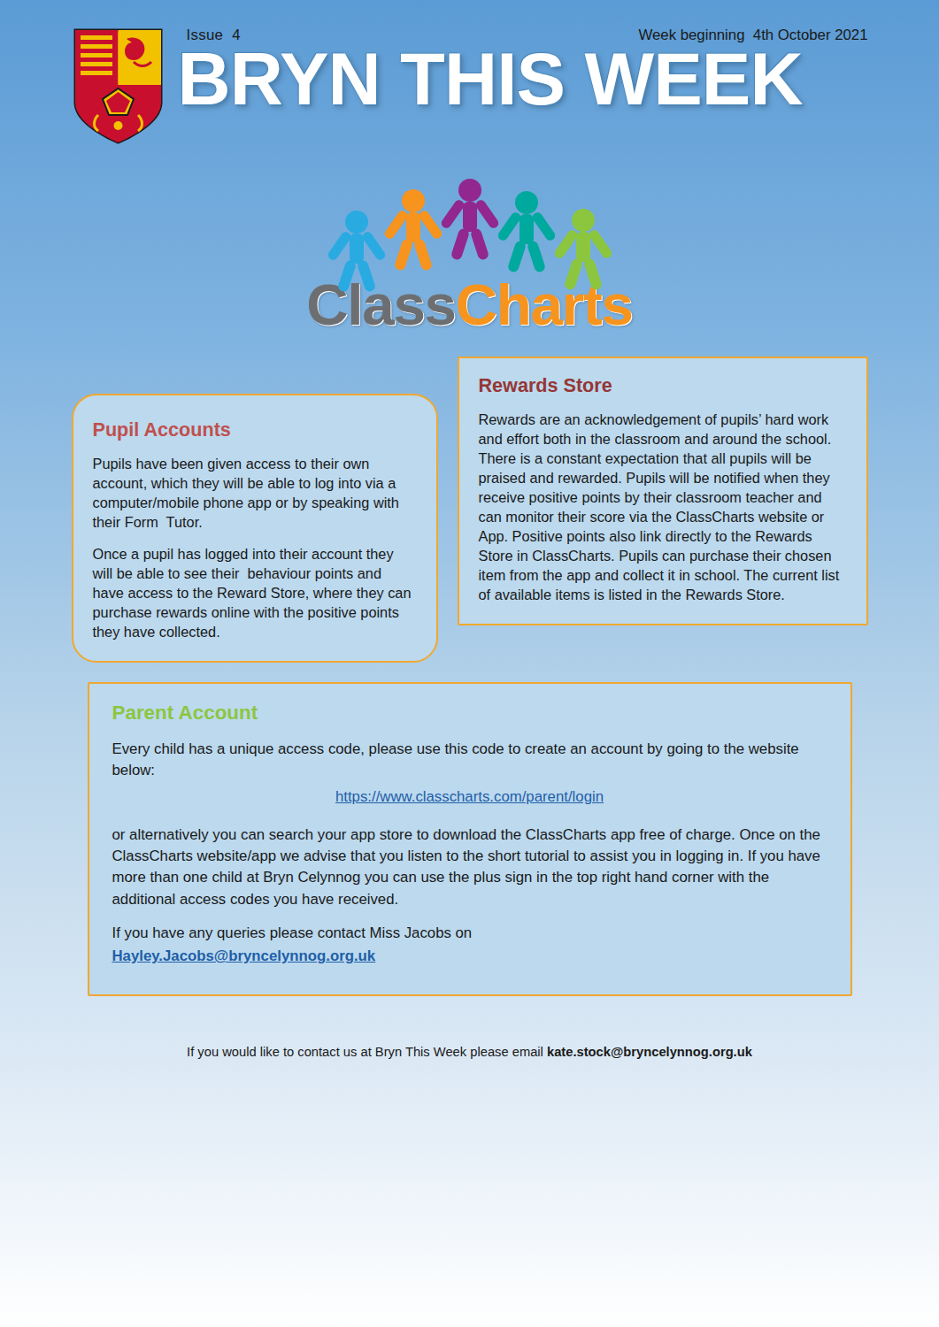Issue 4 Week beginning 4th October 2021
BRYN THIS WEEK
Class Charts
Pupil Accounts
Pupils have been given access to their own account, which they will be able to log into via a computer/mobile phone app or by speaking with their Form Tutor.
Once a pupil has logged into their account they will be able to see their behaviour points and have access to the Reward Store, where they can purchase rewards online with the positive points they have collected.
Rewards Store
Rewards are an acknowledgement of pupils’ hard work and effort both in the classroom and around the school. There is a constant expectation that all pupils will be praised and rewarded. Pupils will be notified when they receive positive points by their classroom teacher and can monitor their score via the ClassCharts website or App. Positive points also link directly to the Rewards Store in ClassCharts. Pupils can purchase their chosen item from the app and collect it in school. The current list of available items is listed in the Rewards Store.
Parent Account
Every child has a unique access code, please use this code to create an account by going to the website below:
https://www.classcharts.com/parent/login
or alternatively you can search your app store to download the ClassCharts app free of charge. Once on the ClassCharts website/app we advise that you listen to the short tutorial to assist you in logging in. If you have more than one child at Bryn Celynnog you can use the plus sign in the top right hand corner with the additional access codes you have received.
If you have any queries please contact Miss Jacobs on
Hayley.Jacobs@bryncelynnog.org.uk
If you would like to contact us at Bryn This Week please email kate.stock@bryncelynnog.org.uk